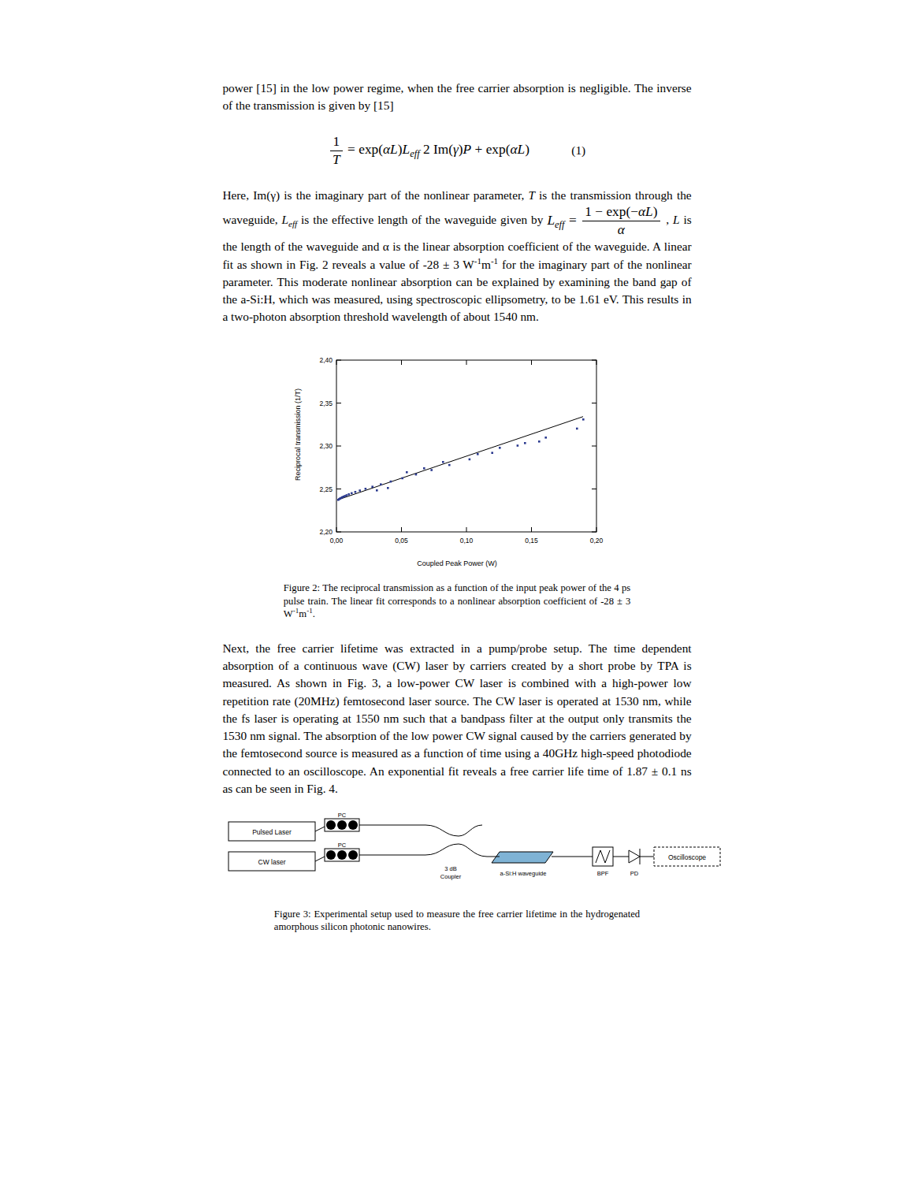power [15] in the low power regime, when the free carrier absorption is negligible. The inverse of the transmission is given by [15]
1 T = exp(αL)Leff 2 Im(γ)P + exp(αL) (1)
Here, Im(γ) is the imaginary part of the nonlinear parameter, T is the transmission through the waveguide, Leff is the effective length of the waveguide given by Leff = 1 − exp(−αL) α , L is the length of the waveguide and α is the linear absorption coefficient of the waveguide. A linear fit as shown in Fig. 2 reveals a value of -28 ± 3 W-1m-1 for the imaginary part of the nonlinear parameter. This moderate nonlinear absorption can be explained by examining the band gap of the a-Si:H, which was measured, using spectroscopic ellipsometry, to be 1.61 eV. This results in a two-photon absorption threshold wavelength of about 1540 nm.
Reciprocal transmission (1/T) Coupled Peak Power (W) 2,40 2,35 2,30 2,25 2,20 0,00 0,05 0,10 0,15 0,20
Figure 2: The reciprocal transmission as a function of the input peak power of the 4 ps pulse train. The linear fit corresponds to a nonlinear absorption coefficient of -28 ± 3 W-1m-1.
Next, the free carrier lifetime was extracted in a pump/probe setup. The time dependent absorption of a continuous wave (CW) laser by carriers created by a short probe by TPA is measured. As shown in Fig. 3, a low-power CW laser is combined with a high-power low repetition rate (20MHz) femtosecond laser source. The CW laser is operated at 1530 nm, while the fs laser is operating at 1550 nm such that a bandpass filter at the output only transmits the 1530 nm signal. The absorption of the low power CW signal caused by the carriers generated by the femtosecond source is measured as a function of time using a 40GHz high-speed photodiode connected to an oscilloscope. An exponential fit reveals a free carrier life time of 1.87 ± 0.1 ns as can be seen in Fig. 4.
Pulsed Laser CW laser PC PC 3 dB Coupler a-Si:H waveguide BPF PD Oscilloscope
Figure 3: Experimental setup used to measure the free carrier lifetime in the hydrogenated amorphous silicon photonic nanowires.